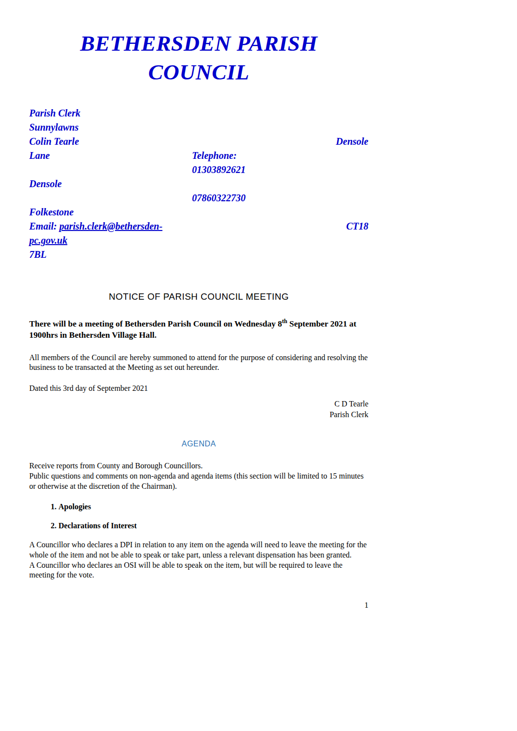BETHERSDEN PARISH COUNCIL
| Parish Clerk | | |
| Sunnylawns | | |
| Colin Tearle | | Densole |
| Lane | Telephone: 01303892621 | |
| Densole | | |
| | 07860322730 | |
| Folkestone | | |
| Email: parish.clerk@bethersden-pc.gov.uk | | CT18 |
| 7BL | | |
NOTICE OF PARISH COUNCIL MEETING
There will be a meeting of Bethersden Parish Council on Wednesday 8th September 2021 at 1900hrs in Bethersden Village Hall.
All members of the Council are hereby summoned to attend for the purpose of considering and resolving the business to be transacted at the Meeting as set out hereunder.
Dated this 3rd day of September 2021
C D Tearle
Parish Clerk
AGENDA
Receive reports from County and Borough Councillors.
Public questions and comments on non-agenda and agenda items (this section will be limited to 15 minutes or otherwise at the discretion of the Chairman).
Apologies
Declarations of Interest
A Councillor who declares a DPI in relation to any item on the agenda will need to leave the meeting for the whole of the item and not be able to speak or take part, unless a relevant dispensation has been granted.
A Councillor who declares an OSI will be able to speak on the item, but will be required to leave the meeting for the vote.
1